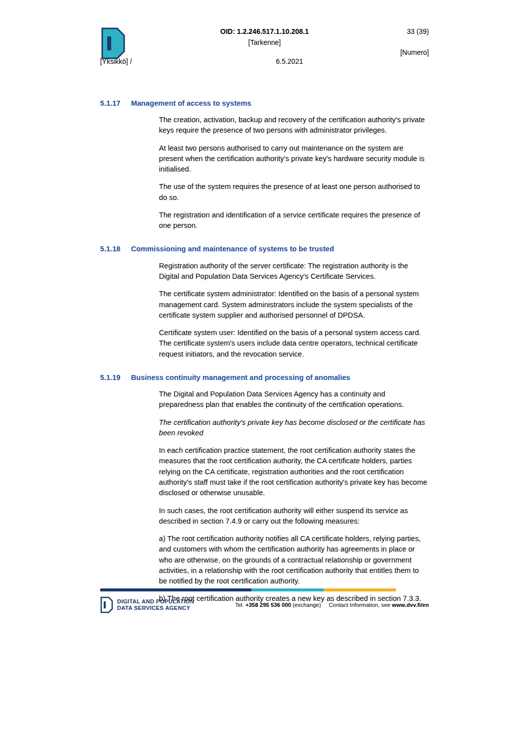OID: 1.2.246.517.1.10.208.1
[Tarkenne]
33 (39)
[Numero]
[Yksikkö] /
6.5.2021
5.1.17 Management of access to systems
The creation, activation, backup and recovery of the certification authority's private keys require the presence of two persons with administrator privileges.
At least two persons authorised to carry out maintenance on the system are present when the certification authority's private key's hardware security module is initialised.
The use of the system requires the presence of at least one person authorised to do so.
The registration and identification of a service certificate requires the presence of one person.
5.1.18 Commissioning and maintenance of systems to be trusted
Registration authority of the server certificate: The registration authority is the Digital and Population Data Services Agency's Certificate Services.
The certificate system administrator: Identified on the basis of a personal system management card. System administrators include the system specialists of the certificate system supplier and authorised personnel of DPDSA.
Certificate system user: Identified on the basis of a personal system access card. The certificate system's users include data centre operators, technical certificate request initiators, and the revocation service.
5.1.19 Business continuity management and processing of anomalies
The Digital and Population Data Services Agency has a continuity and preparedness plan that enables the continuity of the certification operations.
The certification authority's private key has become disclosed or the certificate has been revoked
In each certification practice statement, the root certification authority states the measures that the root certification authority, the CA certificate holders, parties relying on the CA certificate, registration authorities and the root certification authority's staff must take if the root certification authority's private key has become disclosed or otherwise unusable.
In such cases, the root certification authority will either suspend its service as described in section 7.4.9 or carry out the following measures:
a) The root certification authority notifies all CA certificate holders, relying parties, and customers with whom the certification authority has agreements in place or who are otherwise, on the grounds of a contractual relationship or government activities, in a relationship with the root certification authority that entitles them to be notified by the root certification authority.
b) The root certification authority creates a new key as described in section 7.3.3.
DIGITAL AND POPULATION
DATA SERVICES AGENCY
Tel. +358 295 536 000 (exchange) Contact Information, see www.dvv.fi/en